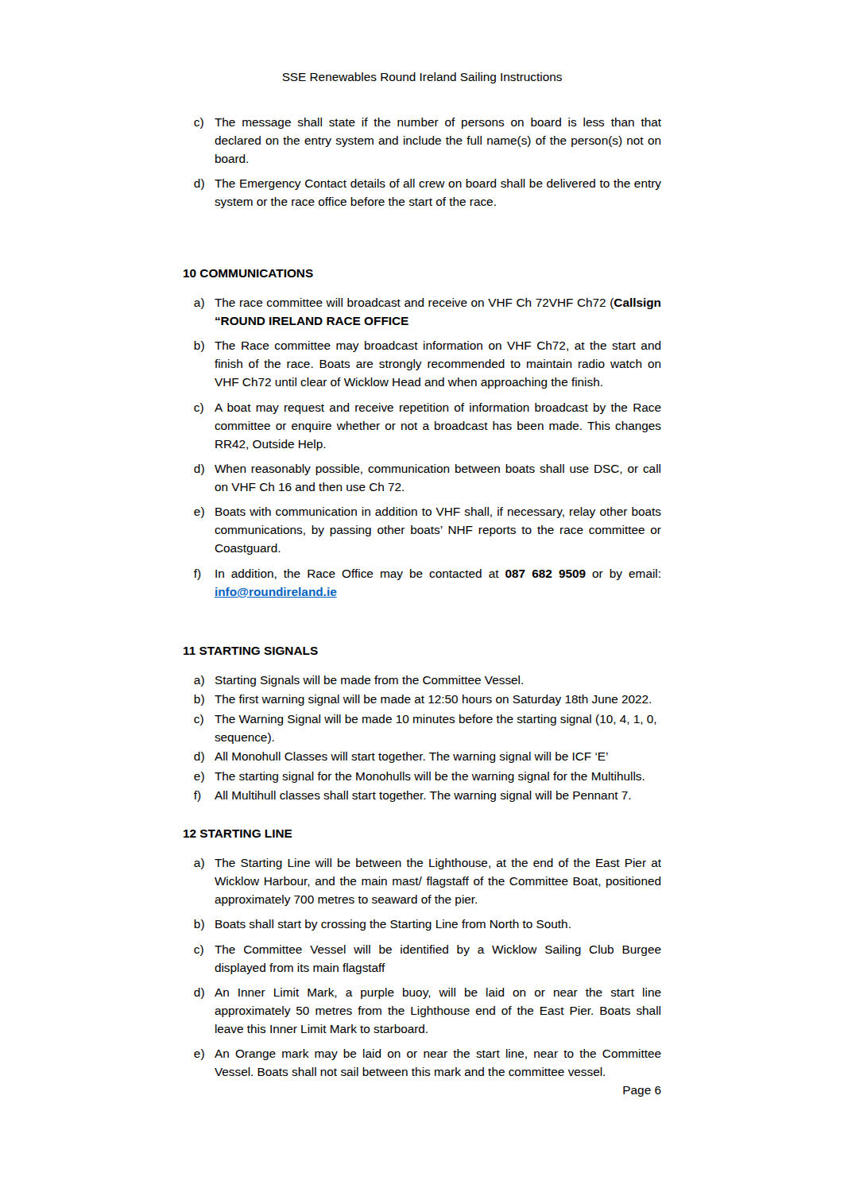SSE Renewables Round Ireland Sailing Instructions
The message shall state if the number of persons on board is less than that declared on the entry system and include the full name(s) of the person(s) not on board.
The Emergency Contact details of all crew on board shall be delivered to the entry system or the race office before the start of the race.
10 COMMUNICATIONS
The race committee will broadcast and receive on VHF Ch 72VHF Ch72 (Callsign “ROUND IRELAND RACE OFFICE
The Race committee may broadcast information on VHF Ch72, at the start and finish of the race. Boats are strongly recommended to maintain radio watch on VHF Ch72 until clear of Wicklow Head and when approaching the finish.
A boat may request and receive repetition of information broadcast by the Race committee or enquire whether or not a broadcast has been made. This changes RR42, Outside Help.
When reasonably possible, communication between boats shall use DSC, or call on VHF Ch 16 and then use Ch 72.
Boats with communication in addition to VHF shall, if necessary, relay other boats communications, by passing other boats’ NHF reports to the race committee or Coastguard.
In addition, the Race Office may be contacted at 087 682 9509 or by email: info@roundireland.ie
11 STARTING SIGNALS
Starting Signals will be made from the Committee Vessel.
The first warning signal will be made at 12:50 hours on Saturday 18th June 2022.
The Warning Signal will be made 10 minutes before the starting signal (10, 4, 1, 0, sequence).
All Monohull Classes will start together. The warning signal will be ICF ‘E’
The starting signal for the Monohulls will be the warning signal for the Multihulls.
All Multihull classes shall start together. The warning signal will be Pennant 7.
12 STARTING LINE
The Starting Line will be between the Lighthouse, at the end of the East Pier at Wicklow Harbour, and the main mast/ flagstaff of the Committee Boat, positioned approximately 700 metres to seaward of the pier.
Boats shall start by crossing the Starting Line from North to South.
The Committee Vessel will be identified by a Wicklow Sailing Club Burgee displayed from its main flagstaff
An Inner Limit Mark, a purple buoy, will be laid on or near the start line approximately 50 metres from the Lighthouse end of the East Pier. Boats shall leave this Inner Limit Mark to starboard.
An Orange mark may be laid on or near the start line, near to the Committee Vessel. Boats shall not sail between this mark and the committee vessel.
Page 6